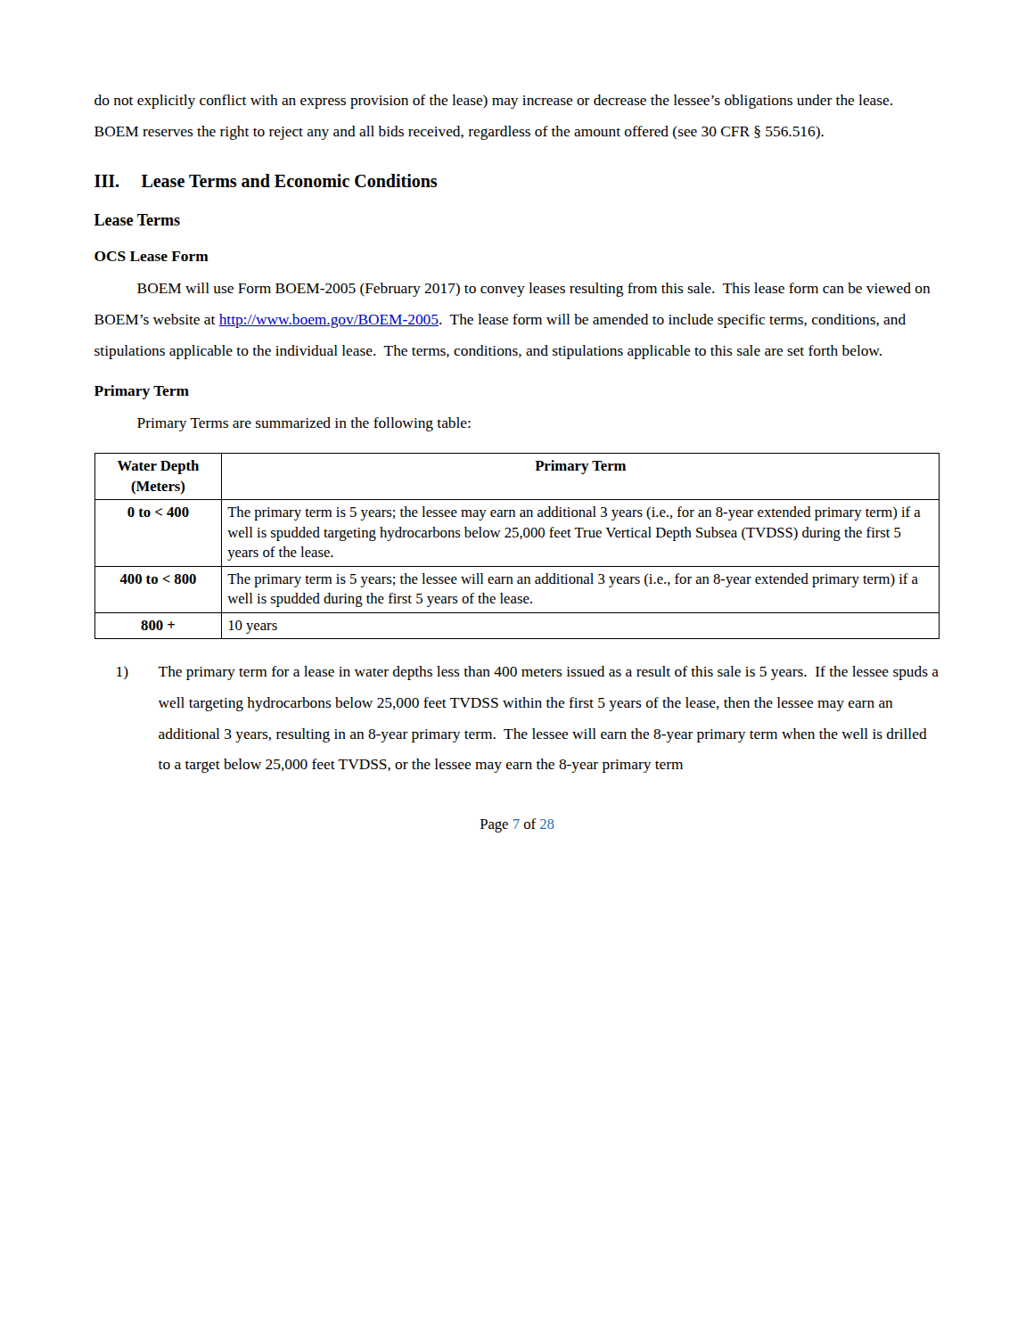do not explicitly conflict with an express provision of the lease) may increase or decrease the lessee’s obligations under the lease. BOEM reserves the right to reject any and all bids received, regardless of the amount offered (see 30 CFR § 556.516).
III. Lease Terms and Economic Conditions
Lease Terms
OCS Lease Form
BOEM will use Form BOEM-2005 (February 2017) to convey leases resulting from this sale. This lease form can be viewed on BOEM’s website at http://www.boem.gov/BOEM-2005. The lease form will be amended to include specific terms, conditions, and stipulations applicable to the individual lease. The terms, conditions, and stipulations applicable to this sale are set forth below.
Primary Term
Primary Terms are summarized in the following table:
| Water Depth (Meters) | Primary Term |
| --- | --- |
| 0 to < 400 | The primary term is 5 years; the lessee may earn an additional 3 years (i.e., for an 8-year extended primary term) if a well is spudded targeting hydrocarbons below 25,000 feet True Vertical Depth Subsea (TVDSS) during the first 5 years of the lease. |
| 400 to < 800 | The primary term is 5 years; the lessee will earn an additional 3 years (i.e., for an 8-year extended primary term) if a well is spudded during the first 5 years of the lease. |
| 800 + | 10 years |
1) The primary term for a lease in water depths less than 400 meters issued as a result of this sale is 5 years. If the lessee spuds a well targeting hydrocarbons below 25,000 feet TVDSS within the first 5 years of the lease, then the lessee may earn an additional 3 years, resulting in an 8-year primary term. The lessee will earn the 8-year primary term when the well is drilled to a target below 25,000 feet TVDSS, or the lessee may earn the 8-year primary term
Page 7 of 28